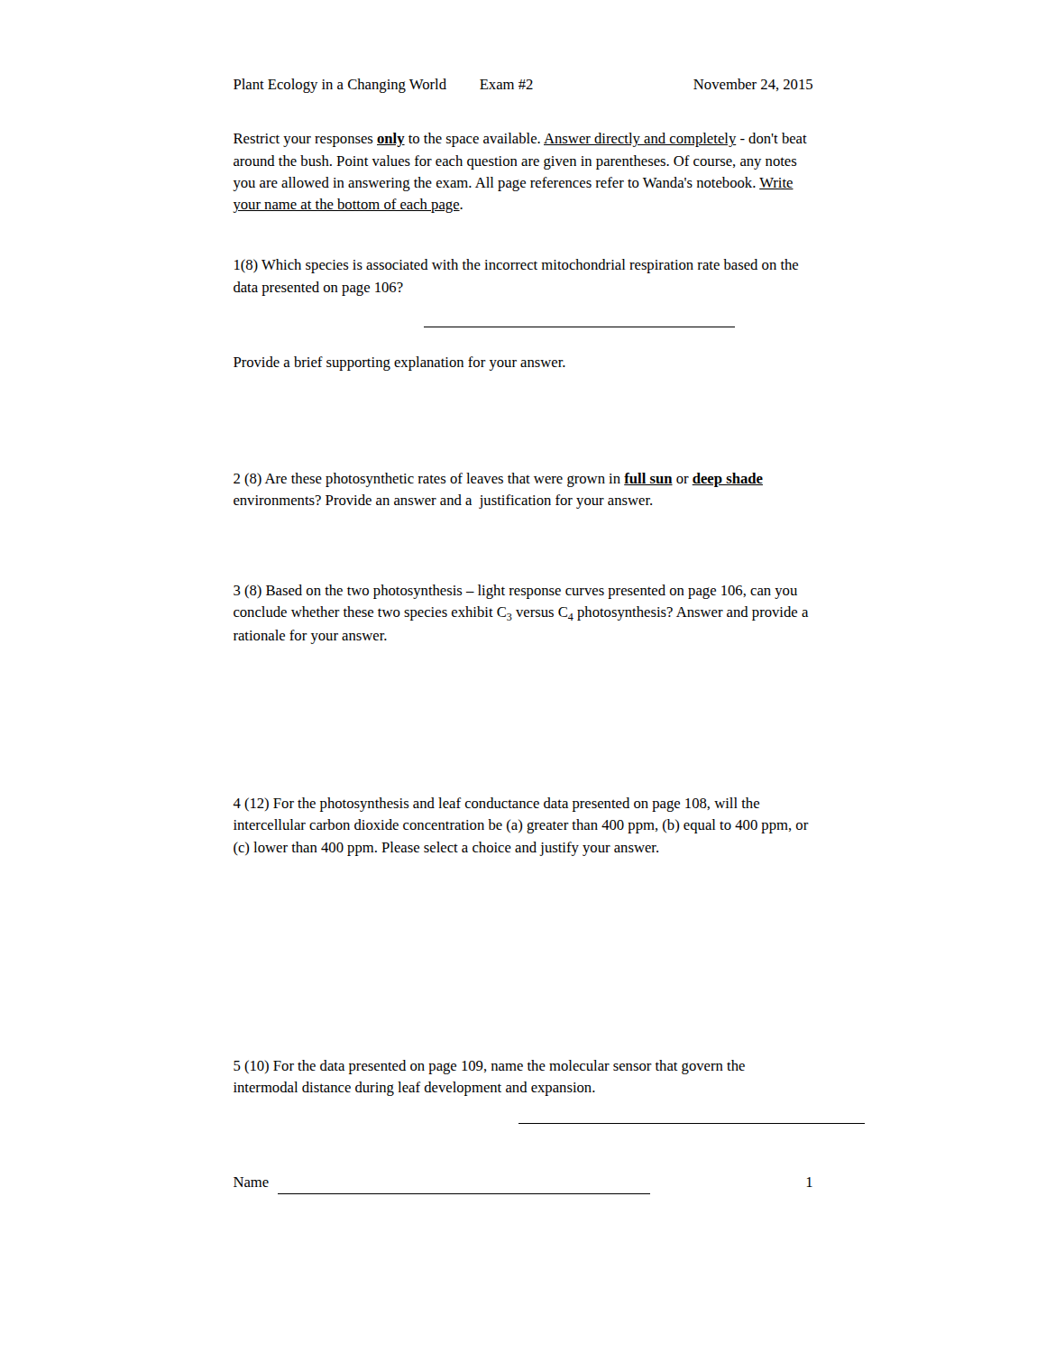Plant Ecology in a Changing World Exam #2 November 24, 2015
Restrict your responses only to the space available. Answer directly and completely - don't beat around the bush. Point values for each question are given in parentheses. Of course, any notes you are allowed in answering the exam. All page references refer to Wanda's notebook. Write your name at the bottom of each page.
1(8) Which species is associated with the incorrect mitochondrial respiration rate based on the data presented on page 106?
Provide a brief supporting explanation for your answer.
2 (8) Are these photosynthetic rates of leaves that were grown in full sun or deep shade environments? Provide an answer and a justification for your answer.
3 (8) Based on the two photosynthesis – light response curves presented on page 106, can you conclude whether these two species exhibit C3 versus C4 photosynthesis? Answer and provide a rationale for your answer.
4 (12) For the photosynthesis and leaf conductance data presented on page 108, will the intercellular carbon dioxide concentration be (a) greater than 400 ppm, (b) equal to 400 ppm, or (c) lower than 400 ppm. Please select a choice and justify your answer.
5 (10) For the data presented on page 109, name the molecular sensor that govern the intermodal distance during leaf development and expansion.
Name 1